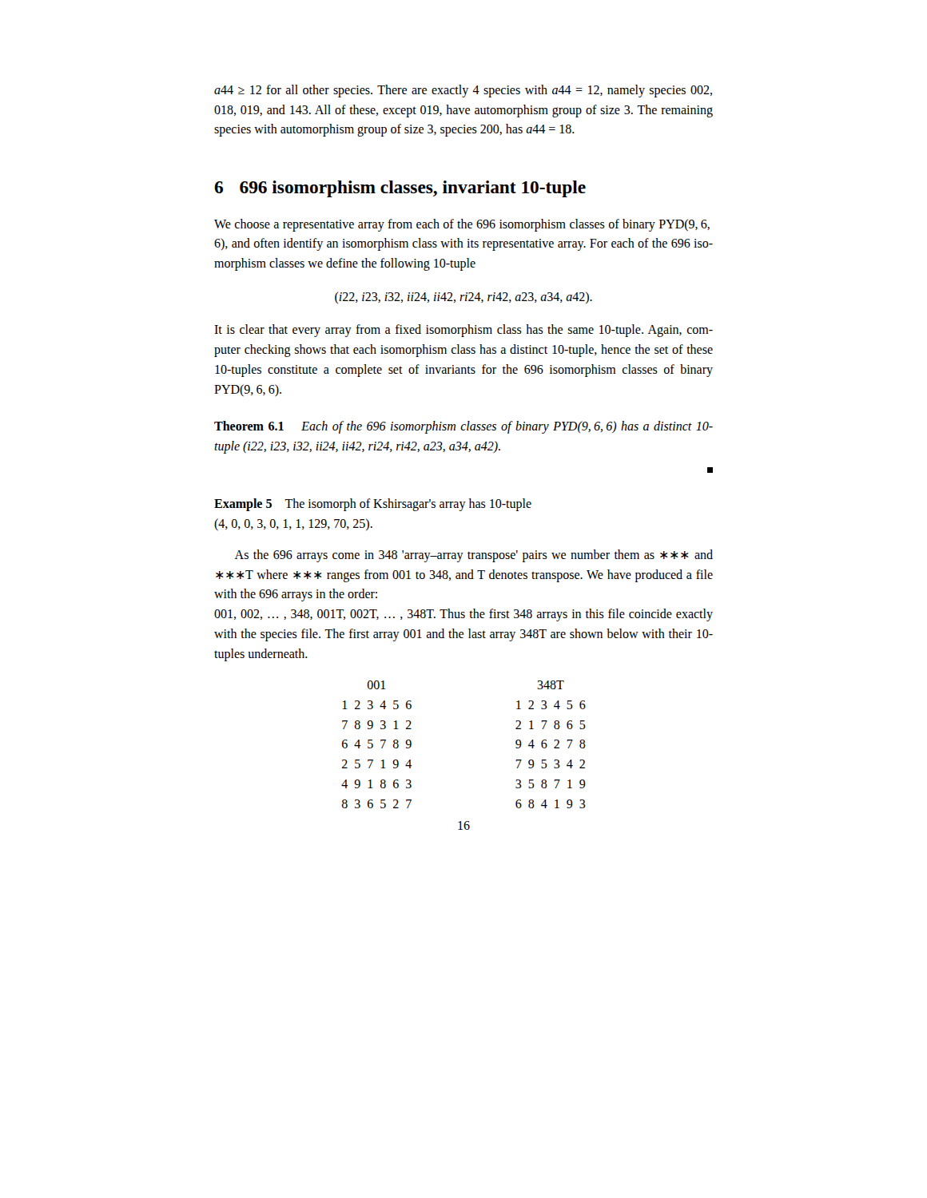a44 ≥ 12 for all other species. There are exactly 4 species with a44 = 12, namely species 002, 018, 019, and 143. All of these, except 019, have automorphism group of size 3. The remaining species with automorphism group of size 3, species 200, has a44 = 18.
6696 isomorphism classes, invariant 10-tuple
We choose a representative array from each of the 696 isomorphism classes of binary PYD(9, 6, 6), and often identify an isomorphism class with its representative array. For each of the 696 isomorphism classes we define the following 10-tuple
(i22, i23, i32, ii24, ii42, ri24, ri42, a23, a34, a42).
It is clear that every array from a fixed isomorphism class has the same 10-tuple. Again, computer checking shows that each isomorphism class has a distinct 10-tuple, hence the set of these 10-tuples constitute a complete set of invariants for the 696 isomorphism classes of binary PYD(9, 6, 6).
Theorem 6.1 Each of the 696 isomorphism classes of binary PYD(9, 6, 6) has a distinct 10-tuple (i22, i23, i32, ii24, ii42, ri24, ri42, a23, a34, a42).
Example 5 The isomorph of Kshirsagar's array has 10-tuple
(4, 0, 0, 3, 0, 1, 1, 129, 70, 25).
As the 696 arrays come in 348 'array–array transpose' pairs we number them as ∗∗∗ and ∗∗∗T where ∗∗∗ ranges from 001 to 348, and T denotes transpose. We have produced a file with the 696 arrays in the order:
001, 002, … , 348, 001T, 002T, … , 348T. Thus the first 348 arrays in this file coincide exactly with the species file. The first array 001 and the last array 348T are shown below with their 10-tuples underneath.
| 001 | | 348T |
| 1 2 3 4 5 6 7 8 9 3 1 2 6 4 5 7 8 9 2 5 7 1 9 4 4 9 1 8 6 3 8 3 6 5 2 7 | | 1 2 3 4 5 6 2 1 7 8 6 5 9 4 6 2 7 8 7 9 5 3 4 2 3 5 8 7 1 9 6 8 4 1 9 3 |
16